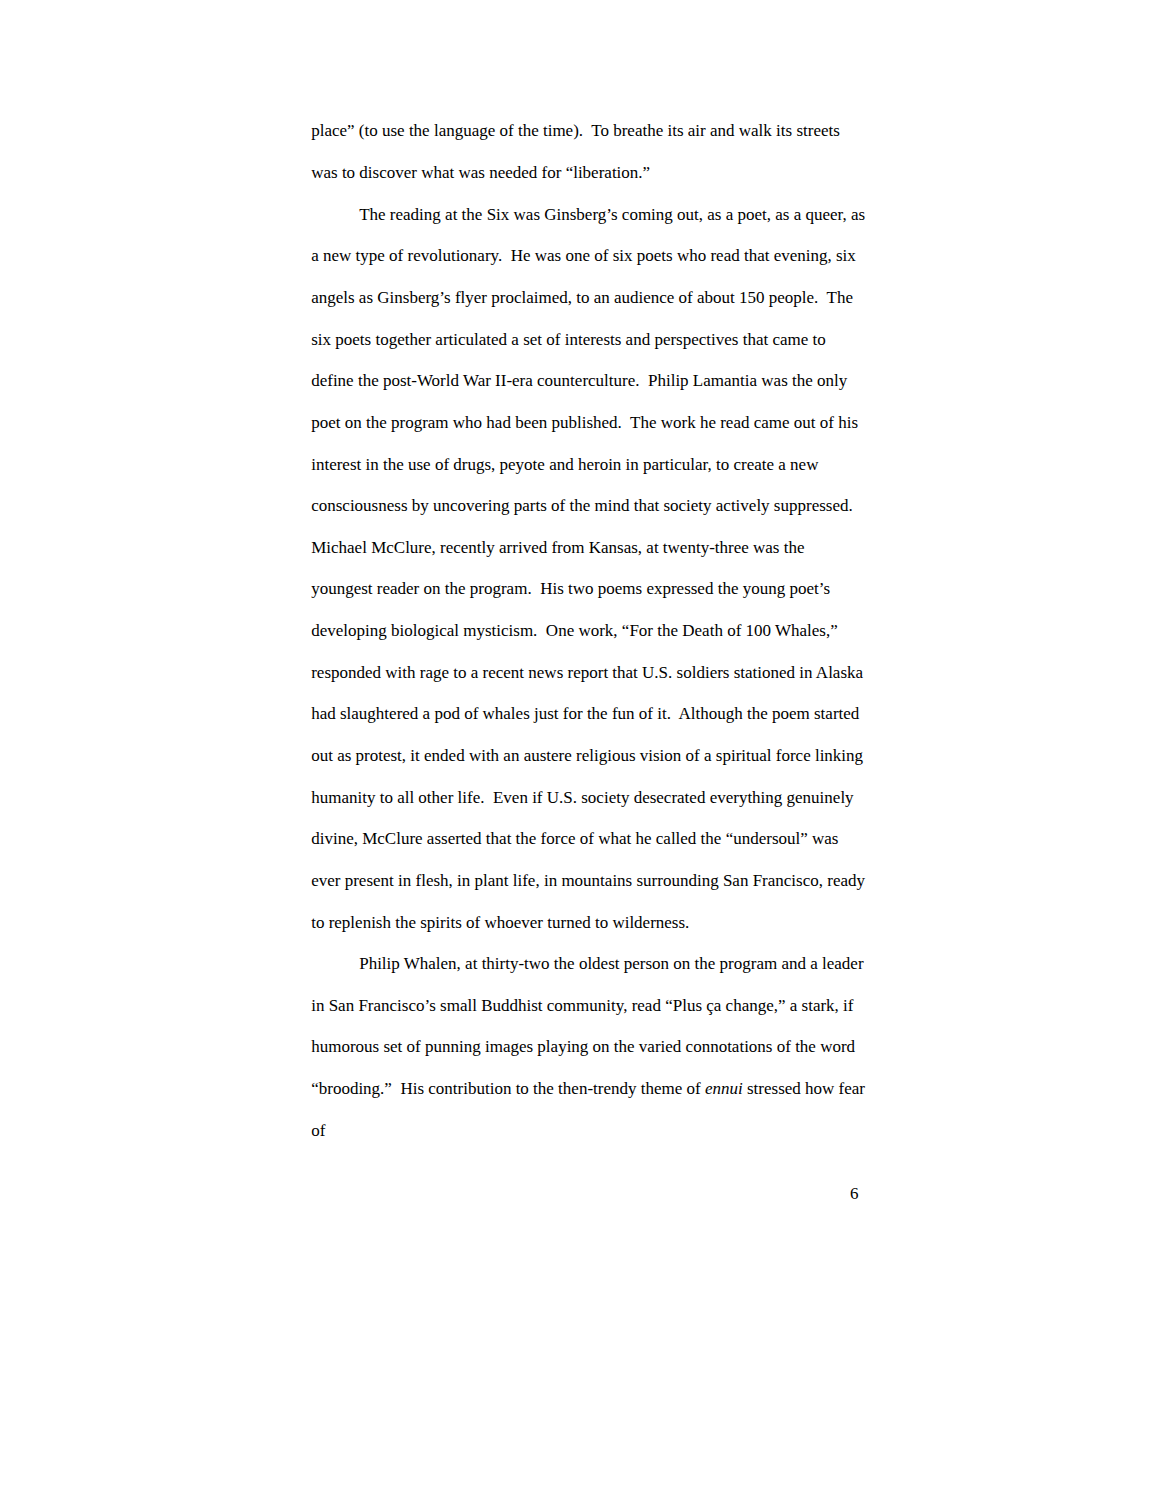place” (to use the language of the time). To breathe its air and walk its streets was to discover what was needed for “liberation.”
The reading at the Six was Ginsberg’s coming out, as a poet, as a queer, as a new type of revolutionary. He was one of six poets who read that evening, six angels as Ginsberg’s flyer proclaimed, to an audience of about 150 people. The six poets together articulated a set of interests and perspectives that came to define the post-World War II-era counterculture. Philip Lamantia was the only poet on the program who had been published. The work he read came out of his interest in the use of drugs, peyote and heroin in particular, to create a new consciousness by uncovering parts of the mind that society actively suppressed. Michael McClure, recently arrived from Kansas, at twenty-three was the youngest reader on the program. His two poems expressed the young poet’s developing biological mysticism. One work, “For the Death of 100 Whales,” responded with rage to a recent news report that U.S. soldiers stationed in Alaska had slaughtered a pod of whales just for the fun of it. Although the poem started out as protest, it ended with an austere religious vision of a spiritual force linking humanity to all other life. Even if U.S. society desecrated everything genuinely divine, McClure asserted that the force of what he called the “undersoul” was ever present in flesh, in plant life, in mountains surrounding San Francisco, ready to replenish the spirits of whoever turned to wilderness.
Philip Whalen, at thirty-two the oldest person on the program and a leader in San Francisco’s small Buddhist community, read “Plus ça change,” a stark, if humorous set of punning images playing on the varied connotations of the word “brooding.” His contribution to the then-trendy theme of ennui stressed how fear of
6